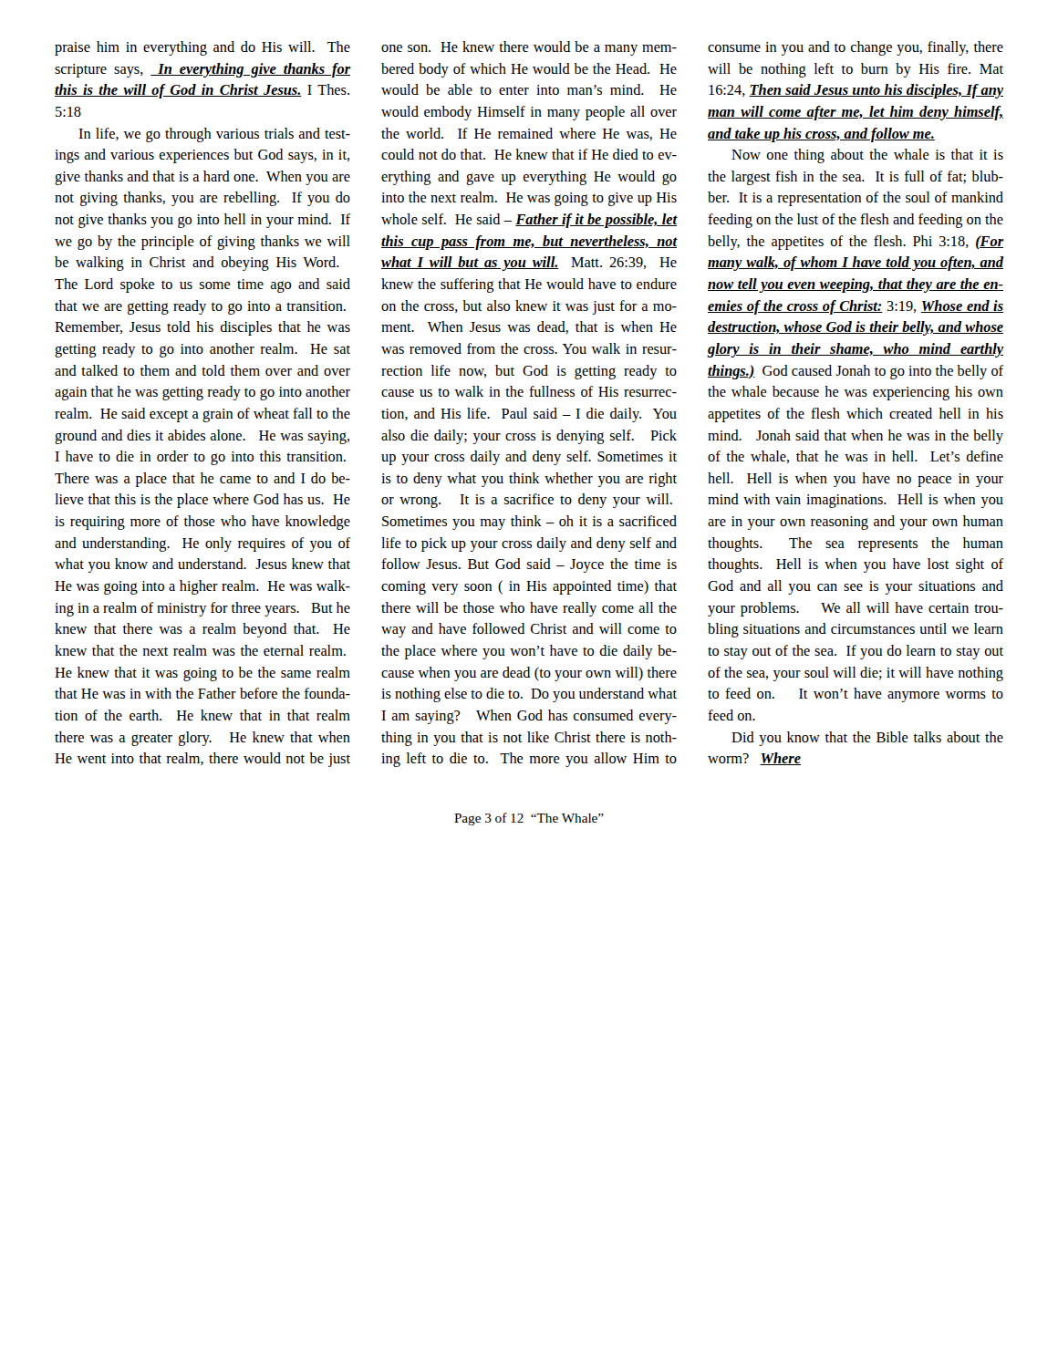praise him in everything and do His will. The scripture says, In everything give thanks for this is the will of God in Christ Jesus. I Thes. 5:18
In life, we go through various trials and testings and various experiences but God says, in it, give thanks and that is a hard one. When you are not giving thanks, you are rebelling. If you do not give thanks you go into hell in your mind. If we go by the principle of giving thanks we will be walking in Christ and obeying His Word. The Lord spoke to us some time ago and said that we are getting ready to go into a transition. Remember, Jesus told his disciples that he was getting ready to go into another realm. He sat and talked to them and told them over and over again that he was getting ready to go into another realm. He said except a grain of wheat fall to the ground and dies it abides alone. He was saying, I have to die in order to go into this transition. There was a place that he came to and I do believe that this is the place where God has us. He is requiring more of those who have knowledge and understanding. He only requires of you of what you know and understand. Jesus knew that He was going into a higher realm. He was walking in a realm of ministry for three years. But he knew that there was a realm beyond that. He knew that the next realm was the eternal realm. He knew that it was going to be the same realm that He was in with the Father before the foundation of the earth. He knew that in that realm there was a greater glory. He knew that when He went into that realm, there would not be just one son. He knew there would be a many membered body of which He would be the Head. He would be able to enter into man’s mind. He would embody Himself in many people all over the world. If He remained where He was, He could not do that. He knew that if He died to everything and gave up everything He would go into the next realm. He was going to give up His whole self. He said – Father if it be possible, let this cup pass from me, but nevertheless, not what I will but as you will. Matt. 26:39, He knew the suffering that He would have to endure on the cross, but also knew it was just for a moment. When Jesus was dead, that is when He was removed from the cross. You walk in resurrection life now, but God is getting ready to cause us to walk in the fullness of His resurrection, and His life. Paul said – I die daily. You also die daily; your cross is denying self. Pick up your cross daily and deny self. Sometimes it is to deny what you think whether you are right or wrong. It is a sacrifice to deny your will. Sometimes you may think – oh it is a sacrificed life to pick up your cross daily and deny self and follow Jesus. But God said – Joyce the time is coming very soon ( in His appointed time) that there will be those who have really come all the way and have followed Christ and will come to the place where you won’t have to die daily because when you are dead (to your own will) there is nothing else to die to. Do you understand what I am saying? When God has consumed everything in you that is not like Christ there is nothing left to die to. The more you allow Him to consume in you and to change you, finally, there will be nothing left to burn by His fire. Mat 16:24, Then said Jesus unto his disciples, If any man will come after me, let him deny himself, and take up his cross, and follow me.
Now one thing about the whale is that it is the largest fish in the sea. It is full of fat; blubber. It is a representation of the soul of mankind feeding on the lust of the flesh and feeding on the belly, the appetites of the flesh. Phi 3:18, (For many walk, of whom I have told you often, and now tell you even weeping, that they are the enemies of the cross of Christ: 3:19, Whose end is destruction, whose God is their belly, and whose glory is in their shame, who mind earthly things.) God caused Jonah to go into the belly of the whale because he was experiencing his own appetites of the flesh which created hell in his mind. Jonah said that when he was in the belly of the whale, that he was in hell. Let’s define hell. Hell is when you have no peace in your mind with vain imaginations. Hell is when you are in your own reasoning and your own human thoughts. The sea represents the human thoughts. Hell is when you have lost sight of God and all you can see is your situations and your problems. We all will have certain troubling situations and circumstances until we learn to stay out of the sea. If you do learn to stay out of the sea, your soul will die; it will have nothing to feed on. It won’t have anymore worms to feed on.
Did you know that the Bible talks about the worm? Where
Page 3 of 12 “The Whale”